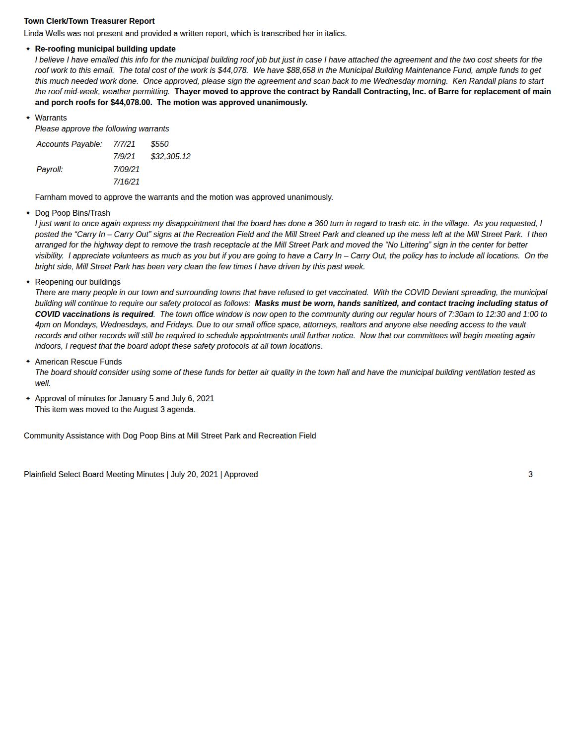Town Clerk/Town Treasurer Report
Linda Wells was not present and provided a written report, which is transcribed her in italics.
Re-roofing municipal building update
I believe I have emailed this info for the municipal building roof job but just in case I have attached the agreement and the two cost sheets for the roof work to this email. The total cost of the work is $44,078. We have $88,658 in the Municipal Building Maintenance Fund, ample funds to get this much needed work done. Once approved, please sign the agreement and scan back to me Wednesday morning. Ken Randall plans to start the roof mid-week, weather permitting. Thayer moved to approve the contract by Randall Contracting, Inc. of Barre for replacement of main and porch roofs for $44,078.00. The motion was approved unanimously.
Warrants
Please approve the following warrants
| Accounts Payable: | 7/7/21 | $550 |
| | 7/9/21 | $32,305.12 |
| Payroll: | 7/09/21 | |
| | 7/16/21 | |
Farnham moved to approve the warrants and the motion was approved unanimously.
Dog Poop Bins/Trash
I just want to once again express my disappointment that the board has done a 360 turn in regard to trash etc. in the village. As you requested, I posted the “Carry In – Carry Out” signs at the Recreation Field and the Mill Street Park and cleaned up the mess left at the Mill Street Park. I then arranged for the highway dept to remove the trash receptacle at the Mill Street Park and moved the “No Littering” sign in the center for better visibility. I appreciate volunteers as much as you but if you are going to have a Carry In – Carry Out, the policy has to include all locations. On the bright side, Mill Street Park has been very clean the few times I have driven by this past week.
Reopening our buildings
There are many people in our town and surrounding towns that have refused to get vaccinated. With the COVID Deviant spreading, the municipal building will continue to require our safety protocol as follows: Masks must be worn, hands sanitized, and contact tracing including status of COVID vaccinations is required. The town office window is now open to the community during our regular hours of 7:30am to 12:30 and 1:00 to 4pm on Mondays, Wednesdays, and Fridays. Due to our small office space, attorneys, realtors and anyone else needing access to the vault records and other records will still be required to schedule appointments until further notice. Now that our committees will begin meeting again indoors, I request that the board adopt these safety protocols at all town locations.
American Rescue Funds
The board should consider using some of these funds for better air quality in the town hall and have the municipal building ventilation tested as well.
Approval of minutes for January 5 and July 6, 2021
This item was moved to the August 3 agenda.
Community Assistance with Dog Poop Bins at Mill Street Park and Recreation Field
Plainfield Select Board Meeting Minutes | July 20, 2021 | Approved 3